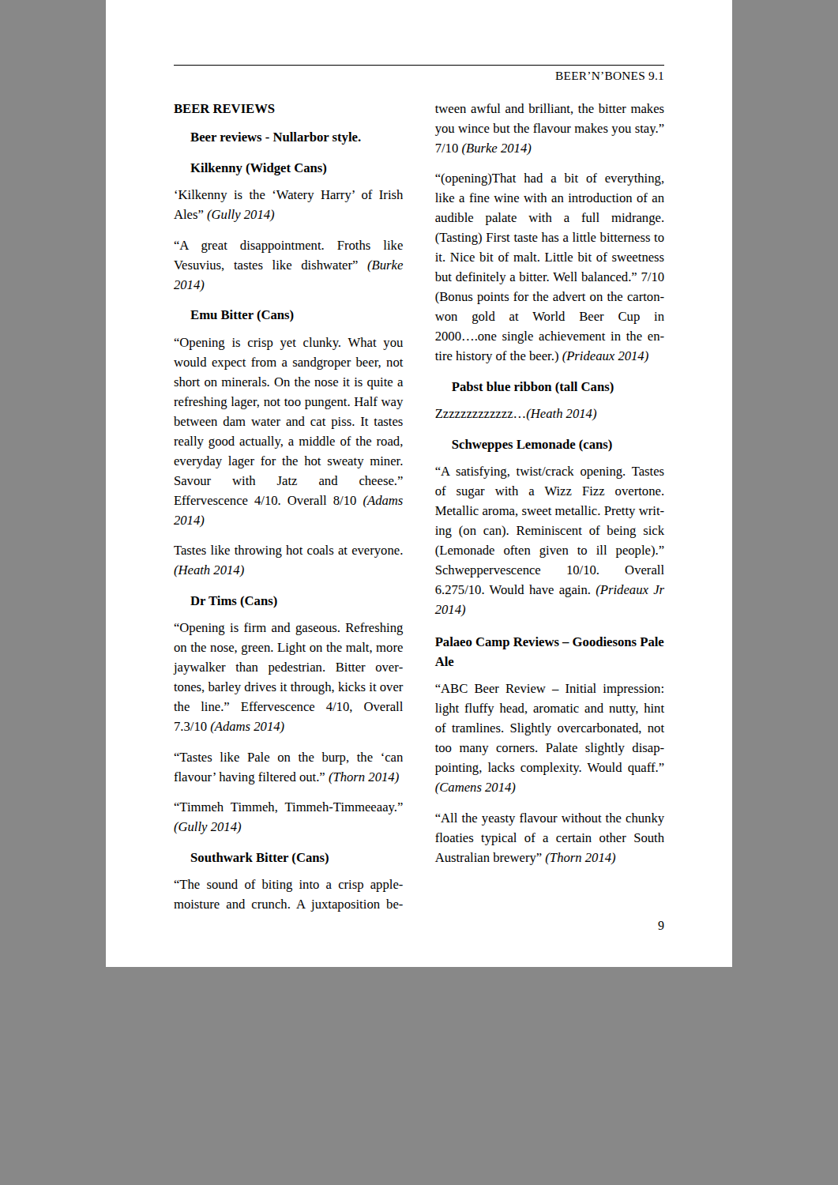BEER’N’BONES 9.1
BEER REVIEWS
Beer reviews - Nullarbor style.
Kilkenny (Widget Cans)
‘Kilkenny is the ‘Watery Harry’ of Irish Ales” (Gully 2014)
“A great disappointment. Froths like Vesuvius, tastes like dishwater” (Burke 2014)
Emu Bitter (Cans)
“Opening is crisp yet clunky. What you would expect from a sandgroper beer, not short on minerals. On the nose it is quite a refreshing lager, not too pungent. Half way between dam water and cat piss. It tastes really good actually, a middle of the road, everyday lager for the hot sweaty miner. Savour with Jatz and cheese.” Effervescence 4/10. Overall 8/10 (Adams 2014)
Tastes like throwing hot coals at everyone. (Heath 2014)
Dr Tims (Cans)
“Opening is firm and gaseous. Refreshing on the nose, green. Light on the malt, more jaywalker than pedestrian. Bitter overtones, barley drives it through, kicks it over the line.” Effervescence 4/10, Overall 7.3/10 (Adams 2014)
“Tastes like Pale on the burp, the ‘can flavour’ having filtered out.” (Thorn 2014)
“Timmeh Timmeh, Timmeh-Timmeeaay.” (Gully 2014)
Southwark Bitter (Cans)
“The sound of biting into a crisp apple-moisture and crunch. A juxtaposition between awful and brilliant, the bitter makes you wince but the flavour makes you stay.” 7/10 (Burke 2014)
“(opening)That had a bit of everything, like a fine wine with an introduction of an audible palate with a full midrange. (Tasting) First taste has a little bitterness to it. Nice bit of malt. Little bit of sweetness but definitely a bitter. Well balanced.” 7/10 (Bonus points for the advert on the carton-won gold at World Beer Cup in 2000….one single achievement in the entire history of the beer.) (Prideaux 2014)
Pabst blue ribbon (tall Cans)
Zzzzzzzzzzzzz…(Heath 2014)
Schweppes Lemonade (cans)
“A satisfying, twist/crack opening. Tastes of sugar with a Wizz Fizz overtone. Metallic aroma, sweet metallic. Pretty writing (on can). Reminiscent of being sick (Lemonade often given to ill people).” Schweppervescence 10/10. Overall 6.275/10. Would have again. (Prideaux Jr 2014)
Palaeo Camp Reviews – Goodiesons Pale Ale
“ABC Beer Review – Initial impression: light fluffy head, aromatic and nutty, hint of tramlines. Slightly overcarbonated, not too many corners. Palate slightly disappointing, lacks complexity. Would quaff.” (Camens 2014)
“All the yeasty flavour without the chunky floaties typical of a certain other South Australian brewery” (Thorn 2014)
9